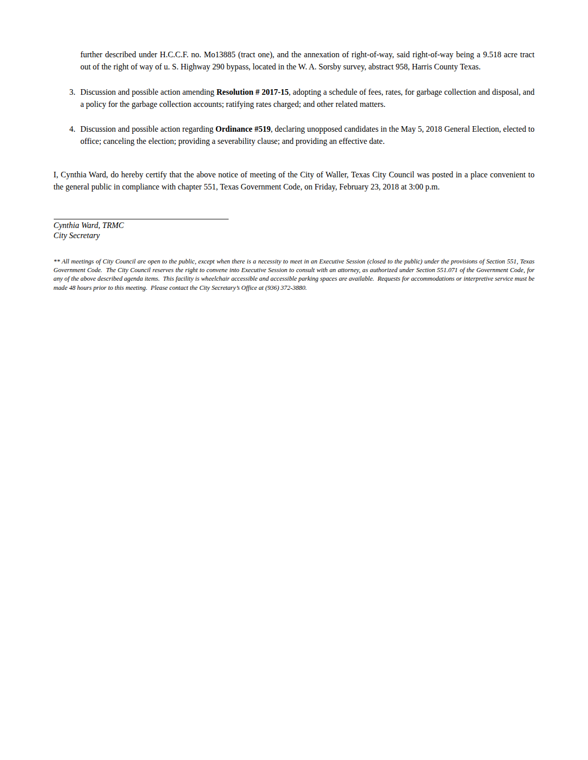further described under H.C.C.F. no. Mo13885 (tract one), and the annexation of right-of-way, said right-of-way being a 9.518 acre tract out of the right of way of u. S. Highway 290 bypass, located in the W. A. Sorsby survey, abstract 958, Harris County Texas.
3. Discussion and possible action amending Resolution # 2017-15, adopting a schedule of fees, rates, for garbage collection and disposal, and a policy for the garbage collection accounts; ratifying rates charged; and other related matters.
4. Discussion and possible action regarding Ordinance #519, declaring unopposed candidates in the May 5, 2018 General Election, elected to office; canceling the election; providing a severability clause; and providing an effective date.
I, Cynthia Ward, do hereby certify that the above notice of meeting of the City of Waller, Texas City Council was posted in a place convenient to the general public in compliance with chapter 551, Texas Government Code, on Friday, February 23, 2018 at 3:00 p.m.
Cynthia Ward, TRMC
City Secretary
** All meetings of City Council are open to the public, except when there is a necessity to meet in an Executive Session (closed to the public) under the provisions of Section 551, Texas Government Code. The City Council reserves the right to convene into Executive Session to consult with an attorney, as authorized under Section 551.071 of the Government Code, for any of the above described agenda items. This facility is wheelchair accessible and accessible parking spaces are available. Requests for accommodations or interpretive service must be made 48 hours prior to this meeting. Please contact the City Secretary’s Office at (936) 372-3880.